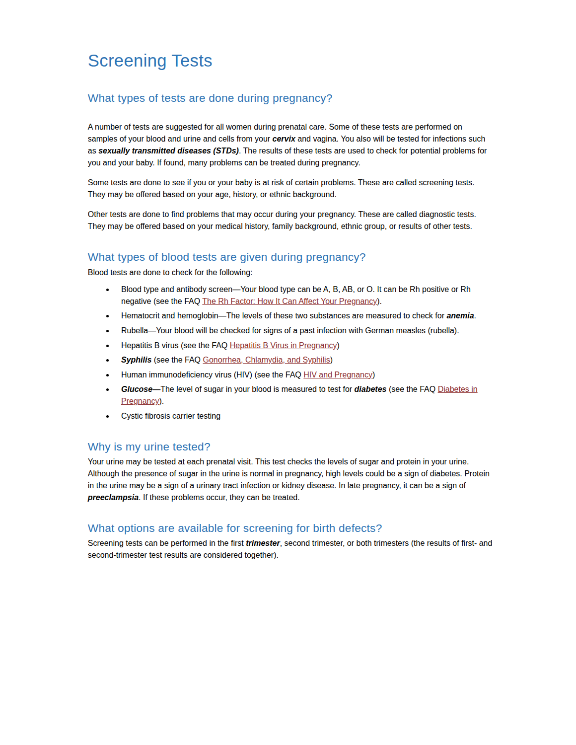Screening Tests
What types of tests are done during pregnancy?
A number of tests are suggested for all women during prenatal care. Some of these tests are performed on samples of your blood and urine and cells from your cervix and vagina. You also will be tested for infections such as sexually transmitted diseases (STDs). The results of these tests are used to check for potential problems for you and your baby. If found, many problems can be treated during pregnancy.
Some tests are done to see if you or your baby is at risk of certain problems. These are called screening tests. They may be offered based on your age, history, or ethnic background.
Other tests are done to find problems that may occur during your pregnancy. These are called diagnostic tests. They may be offered based on your medical history, family background, ethnic group, or results of other tests.
What types of blood tests are given during pregnancy?
Blood tests are done to check for the following:
Blood type and antibody screen—Your blood type can be A, B, AB, or O. It can be Rh positive or Rh negative (see the FAQ The Rh Factor: How It Can Affect Your Pregnancy).
Hematocrit and hemoglobin—The levels of these two substances are measured to check for anemia.
Rubella—Your blood will be checked for signs of a past infection with German measles (rubella).
Hepatitis B virus (see the FAQ Hepatitis B Virus in Pregnancy)
Syphilis (see the FAQ Gonorrhea, Chlamydia, and Syphilis)
Human immunodeficiency virus (HIV) (see the FAQ HIV and Pregnancy)
Glucose—The level of sugar in your blood is measured to test for diabetes (see the FAQ Diabetes in Pregnancy).
Cystic fibrosis carrier testing
Why is my urine tested?
Your urine may be tested at each prenatal visit. This test checks the levels of sugar and protein in your urine. Although the presence of sugar in the urine is normal in pregnancy, high levels could be a sign of diabetes. Protein in the urine may be a sign of a urinary tract infection or kidney disease. In late pregnancy, it can be a sign of preeclampsia. If these problems occur, they can be treated.
What options are available for screening for birth defects?
Screening tests can be performed in the first trimester, second trimester, or both trimesters (the results of first- and second-trimester test results are considered together).